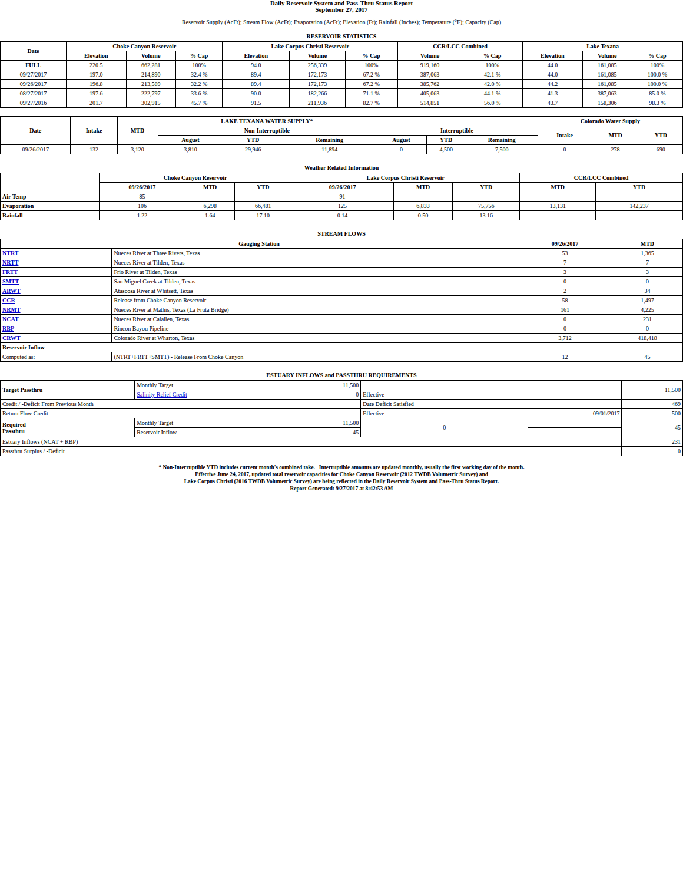Daily Reservoir System and Pass-Thru Status Report
September 27, 2017
Reservoir Supply (AcFt); Stream Flow (AcFt); Evaporation (AcFt); Elevation (Ft); Rainfall (Inches); Temperature (°F); Capacity (Cap)
RESERVOIR STATISTICS
| Date | Choke Canyon Reservoir | Lake Corpus Christi Reservoir | CCR/LCC Combined | Lake Texana |
| --- | --- | --- | --- | --- |
| Elevation | Volume | % Cap | Elevation | Volume | % Cap | Volume | % Cap | Elevation | Volume | % Cap |
| FULL | 220.5 | 662,281 | 100% | 94.0 | 256,339 | 100% | 919,160 | 100% | 44.0 | 161,085 | 100% |
| 09/27/2017 | 197.0 | 214,890 | 32.4 % | 89.4 | 172,173 | 67.2 % | 387,063 | 42.1 % | 44.0 | 161,085 | 100.0 % |
| 09/26/2017 | 196.8 | 213,589 | 32.2 % | 89.4 | 172,173 | 67.2 % | 385,762 | 42.0 % | 44.2 | 161,085 | 100.0 % |
| 08/27/2017 | 197.6 | 222,797 | 33.6 % | 90.0 | 182,266 | 71.1 % | 405,063 | 44.1 % | 41.3 | 387,063 | 85.0 % |
| 09/27/2016 | 201.7 | 302,915 | 45.7 % | 91.5 | 211,936 | 82.7 % | 514,851 | 56.0 % | 43.7 | 158,306 | 98.3 % |
| Date | Intake | MTD | LAKE TEXANA WATER SUPPLY* | | Colorado Water Supply |
| --- | --- | --- | --- | --- | --- |
| Non-Interruptible | Interruptible | Intake | MTD | YTD |
| August | YTD | Remaining | August | YTD | Remaining |
| 09/26/2017 | 132 | 3,120 | 3,810 | 29,946 | 11,894 | 0 | 4,500 | 7,500 | 0 | 278 | 690 |
Weather Related Information
| | Choke Canyon Reservoir | Lake Corpus Christi Reservoir | CCR/LCC Combined |
| --- | --- | --- | --- |
| 09/26/2017 | MTD | YTD | 09/26/2017 | MTD | YTD | MTD | YTD |
| Air Temp | 85 | | | 91 | | | | |
| Evaporation | 106 | 6,298 | 66,481 | 125 | 6,833 | 75,756 | 13,131 | 142,237 |
| Rainfall | 1.22 | 1.64 | 17.10 | 0.14 | 0.50 | 13.16 | | |
STREAM FLOWS
| Gauging Station | 09/26/2017 | MTD |
| --- | --- | --- |
| NTRT | Nueces River at Three Rivers, Texas | 53 | 1,365 |
| NRTT | Nueces River at Tilden, Texas | 7 | 7 |
| FRTT | Frio River at Tilden, Texas | 3 | 3 |
| SMTT | San Miguel Creek at Tilden, Texas | 0 | 0 |
| ARWT | Atascosa River at Whitsett, Texas | 2 | 34 |
| CCR | Release from Choke Canyon Reservoir | 58 | 1,497 |
| NRMT | Nueces River at Mathis, Texas (La Fruta Bridge) | 161 | 4,225 |
| NCAT | Nueces River at Calallen, Texas | 0 | 231 |
| RBP | Rincon Bayou Pipeline | 0 | 0 |
| CRWT | Colorado River at Wharton, Texas | 3,712 | 418,418 |
| Reservoir Inflow |
| Computed as: | (NTRT+FRTT+SMTT) - Release From Choke Canyon | 12 | 45 |
ESTUARY INFLOWS and PASSTHRU REQUIREMENTS
| Target Passthru | Monthly Target | 11,500 | | | 11,500 |
| Salinity Relief Credit | 0 | Effective | |
| Credit / -Deficit From Previous Month | Date Deficit Satisfied | | 469 |
| Return Flow Credit | Effective | 09/01/2017 | 500 |
| Required Passthru | Monthly Target | 11,500 | 0 | | 45 |
| Reservoir Inflow | 45 | |
| Estuary Inflows (NCAT + RBP) | 231 |
| Passthru Surplus / -Deficit | 0 |
* Non-Interruptible YTD includes current month's combined take. Interruptible amounts are updated monthly, usually the first working day of the month.
Effective June 24, 2017, updated total reservoir capacities for Choke Canyon Reservoir (2012 TWDB Volumetric Survey) and
Lake Corpus Christi (2016 TWDB Volumetric Survey) are being reflected in the Daily Reservoir System and Pass-Thru Status Report.
Report Generated: 9/27/2017 at 8:42:53 AM